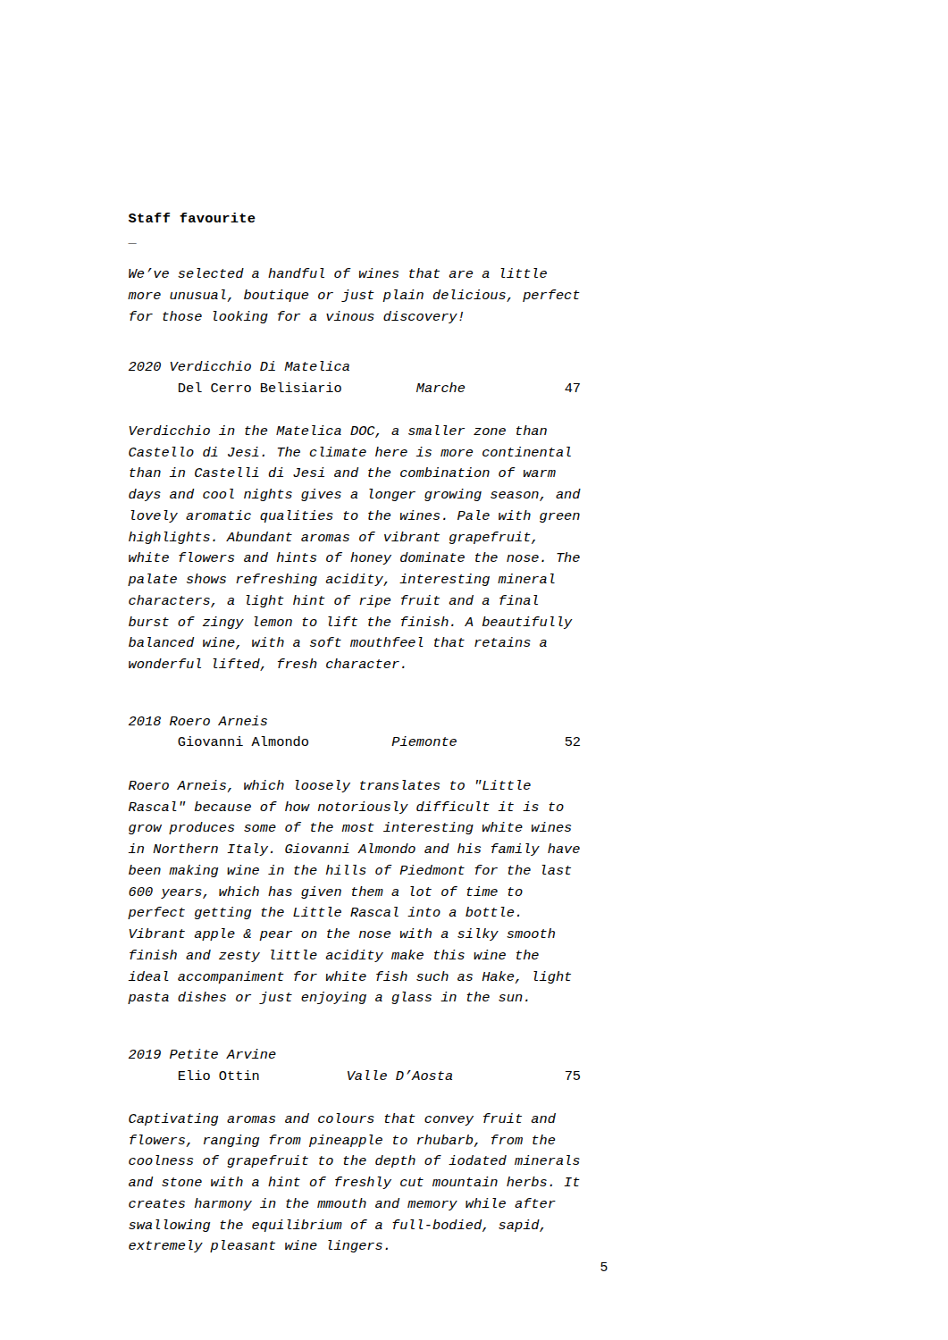Staff favourite
_
We’ve selected a handful of wines that are a little more unusual, boutique or just plain delicious, perfect for those looking for a vinous discovery!
2020 Verdicchio Di Matelica
Del Cerro Belisiario Marche 47
Verdicchio in the Matelica DOC, a smaller zone than Castello di Jesi. The climate here is more continental than in Castelli di Jesi and the combination of warm days and cool nights gives a longer growing season, and lovely aromatic qualities to the wines. Pale with green highlights. Abundant aromas of vibrant grapefruit, white flowers and hints of honey dominate the nose. The palate shows refreshing acidity, interesting mineral characters, a light hint of ripe fruit and a final burst of zingy lemon to lift the finish. A beautifully balanced wine, with a soft mouthfeel that retains a wonderful lifted, fresh character.
2018 Roero Arneis
Giovanni Almondo Piemonte 52
Roero Arneis, which loosely translates to "Little Rascal" because of how notoriously difficult it is to grow produces some of the most interesting white wines in Northern Italy. Giovanni Almondo and his family have been making wine in the hills of Piedmont for the last 600 years, which has given them a lot of time to perfect getting the Little Rascal into a bottle. Vibrant apple & pear on the nose with a silky smooth finish and zesty little acidity make this wine the ideal accompaniment for white fish such as Hake, light pasta dishes or just enjoying a glass in the sun.
2019 Petite Arvine
Elio Ottin Valle D’Aosta 75
Captivating aromas and colours that convey fruit and flowers, ranging from pineapple to rhubarb, from the coolness of grapefruit to the depth of iodated minerals and stone with a hint of freshly cut mountain herbs. It creates harmony in the mmouth and memory while after swallowing the equilibrium of a full-bodied, sapid, extremely pleasant wine lingers.
5